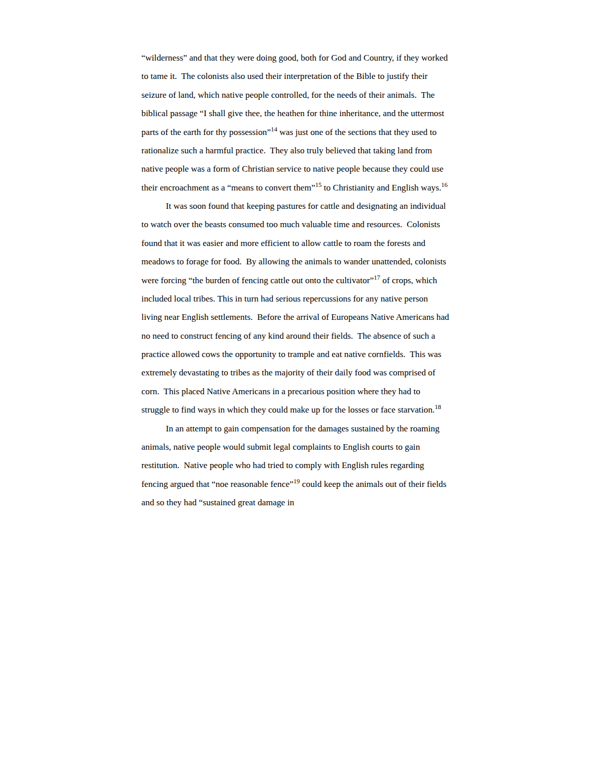“wilderness” and that they were doing good, both for God and Country, if they worked to tame it. The colonists also used their interpretation of the Bible to justify their seizure of land, which native people controlled, for the needs of their animals. The biblical passage “I shall give thee, the heathen for thine inheritance, and the uttermost parts of the earth for thy possession”14 was just one of the sections that they used to rationalize such a harmful practice. They also truly believed that taking land from native people was a form of Christian service to native people because they could use their encroachment as a “means to convert them”15 to Christianity and English ways.16
It was soon found that keeping pastures for cattle and designating an individual to watch over the beasts consumed too much valuable time and resources. Colonists found that it was easier and more efficient to allow cattle to roam the forests and meadows to forage for food. By allowing the animals to wander unattended, colonists were forcing “the burden of fencing cattle out onto the cultivator”17 of crops, which included local tribes. This in turn had serious repercussions for any native person living near English settlements. Before the arrival of Europeans Native Americans had no need to construct fencing of any kind around their fields. The absence of such a practice allowed cows the opportunity to trample and eat native cornfields. This was extremely devastating to tribes as the majority of their daily food was comprised of corn. This placed Native Americans in a precarious position where they had to struggle to find ways in which they could make up for the losses or face starvation.18
In an attempt to gain compensation for the damages sustained by the roaming animals, native people would submit legal complaints to English courts to gain restitution. Native people who had tried to comply with English rules regarding fencing argued that “noe reasonable fence”19 could keep the animals out of their fields and so they had “sustained great damage in